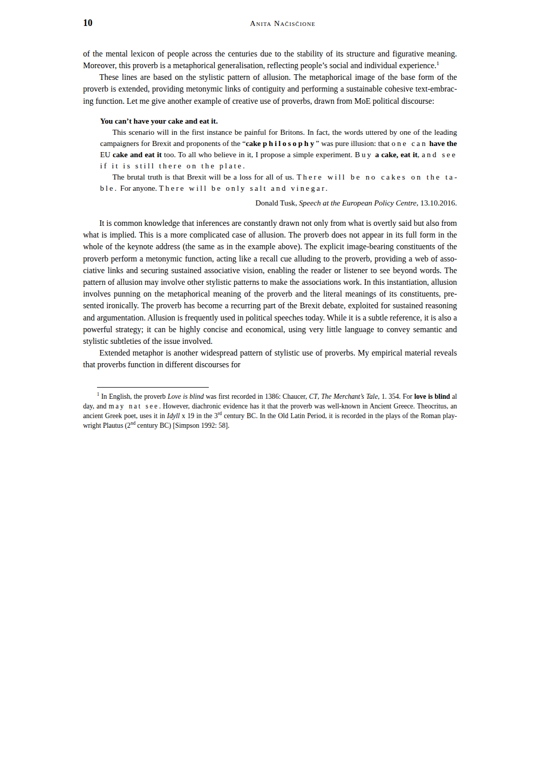10 Anita Načisčione
of the mental lexicon of people across the centuries due to the stability of its structure and figurative meaning. Moreover, this proverb is a metaphorical generalisation, reflecting people’s social and individual experience.1
These lines are based on the stylistic pattern of allusion. The metaphorical image of the base form of the proverb is extended, providing metonymic links of contiguity and performing a sustainable cohesive text-embracing function. Let me give another example of creative use of proverbs, drawn from MoE political discourse:
You can’t have your cake and eat it.
This scenario will in the first instance be painful for Britons. In fact, the words uttered by one of the leading campaigners for Brexit and proponents of the “cake philosophy” was pure illusion: that one can have the EU cake and eat it too. To all who believe in it, I propose a simple experiment. Buy a cake, eat it, and see if it is still there on the plate.
The brutal truth is that Brexit will be a loss for all of us. There will be no cakes on the table. For anyone. There will be only salt and vinegar.
Donald Tusk, Speech at the European Policy Centre, 13.10.2016.
It is common knowledge that inferences are constantly drawn not only from what is overtly said but also from what is implied. This is a more complicated case of allusion. The proverb does not appear in its full form in the whole of the keynote address (the same as in the example above). The explicit image-bearing constituents of the proverb perform a metonymic function, acting like a recall cue alluding to the proverb, providing a web of associative links and securing sustained associative vision, enabling the reader or listener to see beyond words. The pattern of allusion may involve other stylistic patterns to make the associations work. In this instantiation, allusion involves punning on the metaphorical meaning of the proverb and the literal meanings of its constituents, presented ironically. The proverb has become a recurring part of the Brexit debate, exploited for sustained reasoning and argumentation. Allusion is frequently used in political speeches today. While it is a subtle reference, it is also a powerful strategy; it can be highly concise and economical, using very little language to convey semantic and stylistic subtleties of the issue involved.
Extended metaphor is another widespread pattern of stylistic use of proverbs. My empirical material reveals that proverbs function in different discourses for
1 In English, the proverb Love is blind was first recorded in 1386: Chaucer, CT, The Merchant’s Tale, 1. 354. For love is blind al day, and may nat see. However, diachronic evidence has it that the proverb was well-known in Ancient Greece. Theocritus, an ancient Greek poet, uses it in Idyll x 19 in the 3rd century BC. In the Old Latin Period, it is recorded in the plays of the Roman playwright Plautus (2nd century BC) [Simpson 1992: 58].